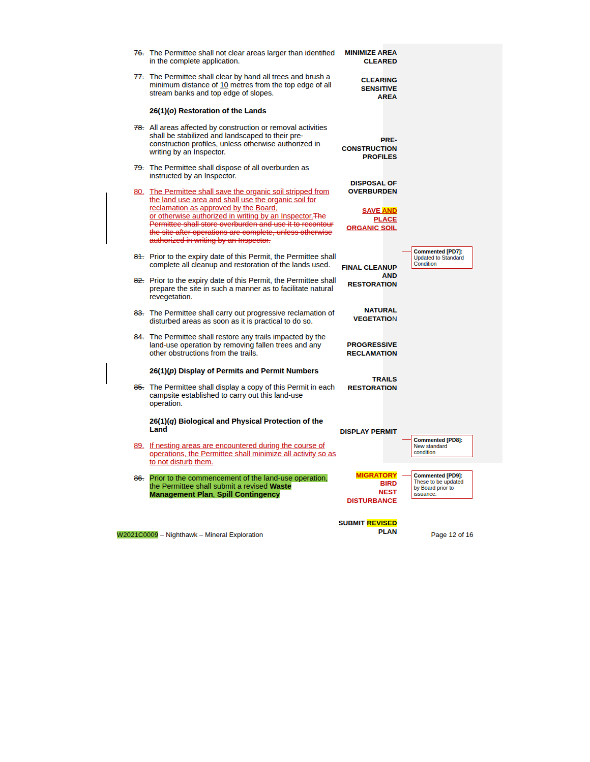76.
The Permittee shall not clear areas larger than identified in the complete application.
77.
The Permittee shall clear by hand all trees and brush a minimum distance of 10 metres from the top edge of all stream banks and top edge of slopes.
26(1)(o) Restoration of the Lands
78.
All areas affected by construction or removal activities shall be stabilized and landscaped to their pre-construction profiles, unless otherwise authorized in writing by an Inspector.
79.
The Permittee shall dispose of all overburden as instructed by an Inspector.
80.
The Permittee shall save the organic soil stripped from the land use area and shall use the organic soil for reclamation as approved by the Board,
or otherwise authorized in writing by an Inspector. The Permittee shall store overburden and use it to recontour the site after operations are complete, unless otherwise authorized in writing by an Inspector.
81.
Prior to the expiry date of this Permit, the Permittee shall complete all cleanup and restoration of the lands used.
82.
Prior to the expiry date of this Permit, the Permittee shall prepare the site in such a manner as to facilitate natural revegetation.
83.
The Permittee shall carry out progressive reclamation of disturbed areas as soon as it is practical to do so.
84.
The Permittee shall restore any trails impacted by the land-use operation by removing fallen trees and any other obstructions from the trails.
26(1)(p) Display of Permits and Permit Numbers
85.
The Permittee shall display a copy of this Permit in each campsite established to carry out this land-use operation.
26(1)(q) Biological and Physical Protection of the Land
89.
If nesting areas are encountered during the course of operations, the Permittee shall minimize all activity so as to not disturb them.
86.
Prior to the commencement of the land-use operation, the Permittee shall submit a revised Waste Management Plan, Spill Contingency
MINIMIZE AREA
CLEARED
CLEARING SENSITIVE
AREA
PRE-CONSTRUCTION
PROFILES
DISPOSAL OF
OVERBURDEN
SAVE AND PLACE
ORGANIC SOIL
FINAL CLEANUP AND
RESTORATION
NATURAL
VEGETATION
PROGRESSIVE
RECLAMATION
TRAILS RESTORATION
DISPLAY PERMIT
MIGRATORY BIRD
NEST DISTURBANCE
SUBMIT REVISED
PLAN
Commented [PD7]: Updated to Standard Condition
Commented [PD8]: New standard condition
Commented [PD9]: These to be updated by Board prior to issuance.
W2021C0009 – Nighthawk – Mineral Exploration
Page 12 of 16